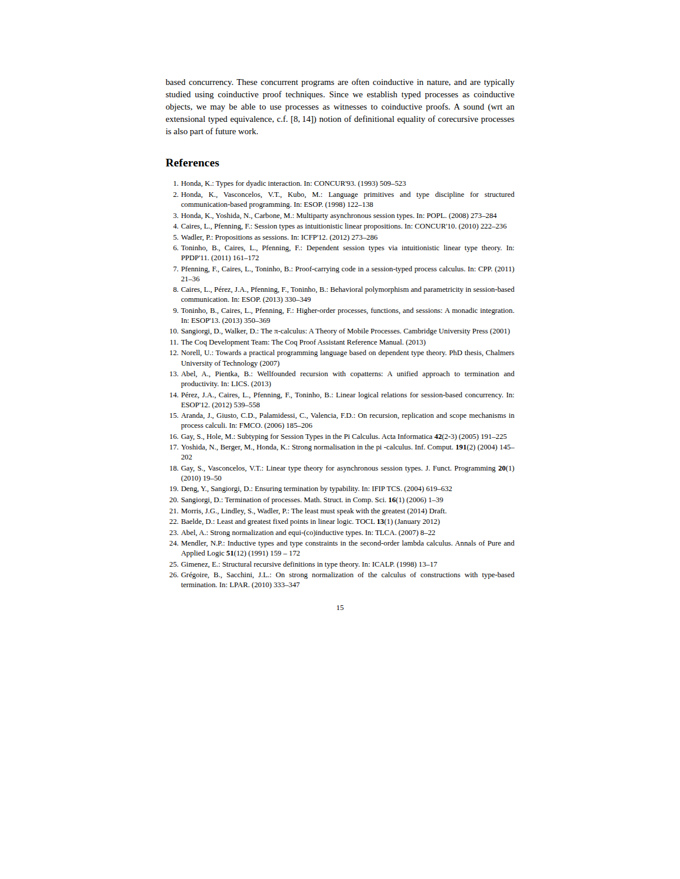based concurrency. These concurrent programs are often coinductive in nature, and are typically studied using coinductive proof techniques. Since we establish typed processes as coinductive objects, we may be able to use processes as witnesses to coinductive proofs. A sound (wrt an extensional typed equivalence, c.f. [8, 14]) notion of definitional equality of corecursive processes is also part of future work.
References
Honda, K.: Types for dyadic interaction. In: CONCUR'93. (1993) 509–523
Honda, K., Vasconcelos, V.T., Kubo, M.: Language primitives and type discipline for structured communication-based programming. In: ESOP. (1998) 122–138
Honda, K., Yoshida, N., Carbone, M.: Multiparty asynchronous session types. In: POPL. (2008) 273–284
Caires, L., Pfenning, F.: Session types as intuitionistic linear propositions. In: CONCUR'10. (2010) 222–236
Wadler, P.: Propositions as sessions. In: ICFP'12. (2012) 273–286
Toninho, B., Caires, L., Pfenning, F.: Dependent session types via intuitionistic linear type theory. In: PPDP'11. (2011) 161–172
Pfenning, F., Caires, L., Toninho, B.: Proof-carrying code in a session-typed process calculus. In: CPP. (2011) 21–36
Caires, L., Pérez, J.A., Pfenning, F., Toninho, B.: Behavioral polymorphism and parametricity in session-based communication. In: ESOP. (2013) 330–349
Toninho, B., Caires, L., Pfenning, F.: Higher-order processes, functions, and sessions: A monadic integration. In: ESOP'13. (2013) 350–369
Sangiorgi, D., Walker, D.: The π-calculus: A Theory of Mobile Processes. Cambridge University Press (2001)
The Coq Development Team: The Coq Proof Assistant Reference Manual. (2013)
Norell, U.: Towards a practical programming language based on dependent type theory. PhD thesis, Chalmers University of Technology (2007)
Abel, A., Pientka, B.: Wellfounded recursion with copatterns: A unified approach to termination and productivity. In: LICS. (2013)
Pérez, J.A., Caires, L., Pfenning, F., Toninho, B.: Linear logical relations for session-based concurrency. In: ESOP'12. (2012) 539–558
Aranda, J., Giusto, C.D., Palamidessi, C., Valencia, F.D.: On recursion, replication and scope mechanisms in process calculi. In: FMCO. (2006) 185–206
Gay, S., Hole, M.: Subtyping for Session Types in the Pi Calculus. Acta Informatica 42(2-3) (2005) 191–225
Yoshida, N., Berger, M., Honda, K.: Strong normalisation in the pi -calculus. Inf. Comput. 191(2) (2004) 145–202
Gay, S., Vasconcelos, V.T.: Linear type theory for asynchronous session types. J. Funct. Programming 20(1) (2010) 19–50
Deng, Y., Sangiorgi, D.: Ensuring termination by typability. In: IFIP TCS. (2004) 619–632
Sangiorgi, D.: Termination of processes. Math. Struct. in Comp. Sci. 16(1) (2006) 1–39
Morris, J.G., Lindley, S., Wadler, P.: The least must speak with the greatest (2014) Draft.
Baelde, D.: Least and greatest fixed points in linear logic. TOCL 13(1) (January 2012)
Abel, A.: Strong normalization and equi-(co)inductive types. In: TLCA. (2007) 8–22
Mendler, N.P.: Inductive types and type constraints in the second-order lambda calculus. Annals of Pure and Applied Logic 51(12) (1991) 159 – 172
Gimenez, E.: Structural recursive definitions in type theory. In: ICALP. (1998) 13–17
Grégoire, B., Sacchini, J.L.: On strong normalization of the calculus of constructions with type-based termination. In: LPAR. (2010) 333–347
15